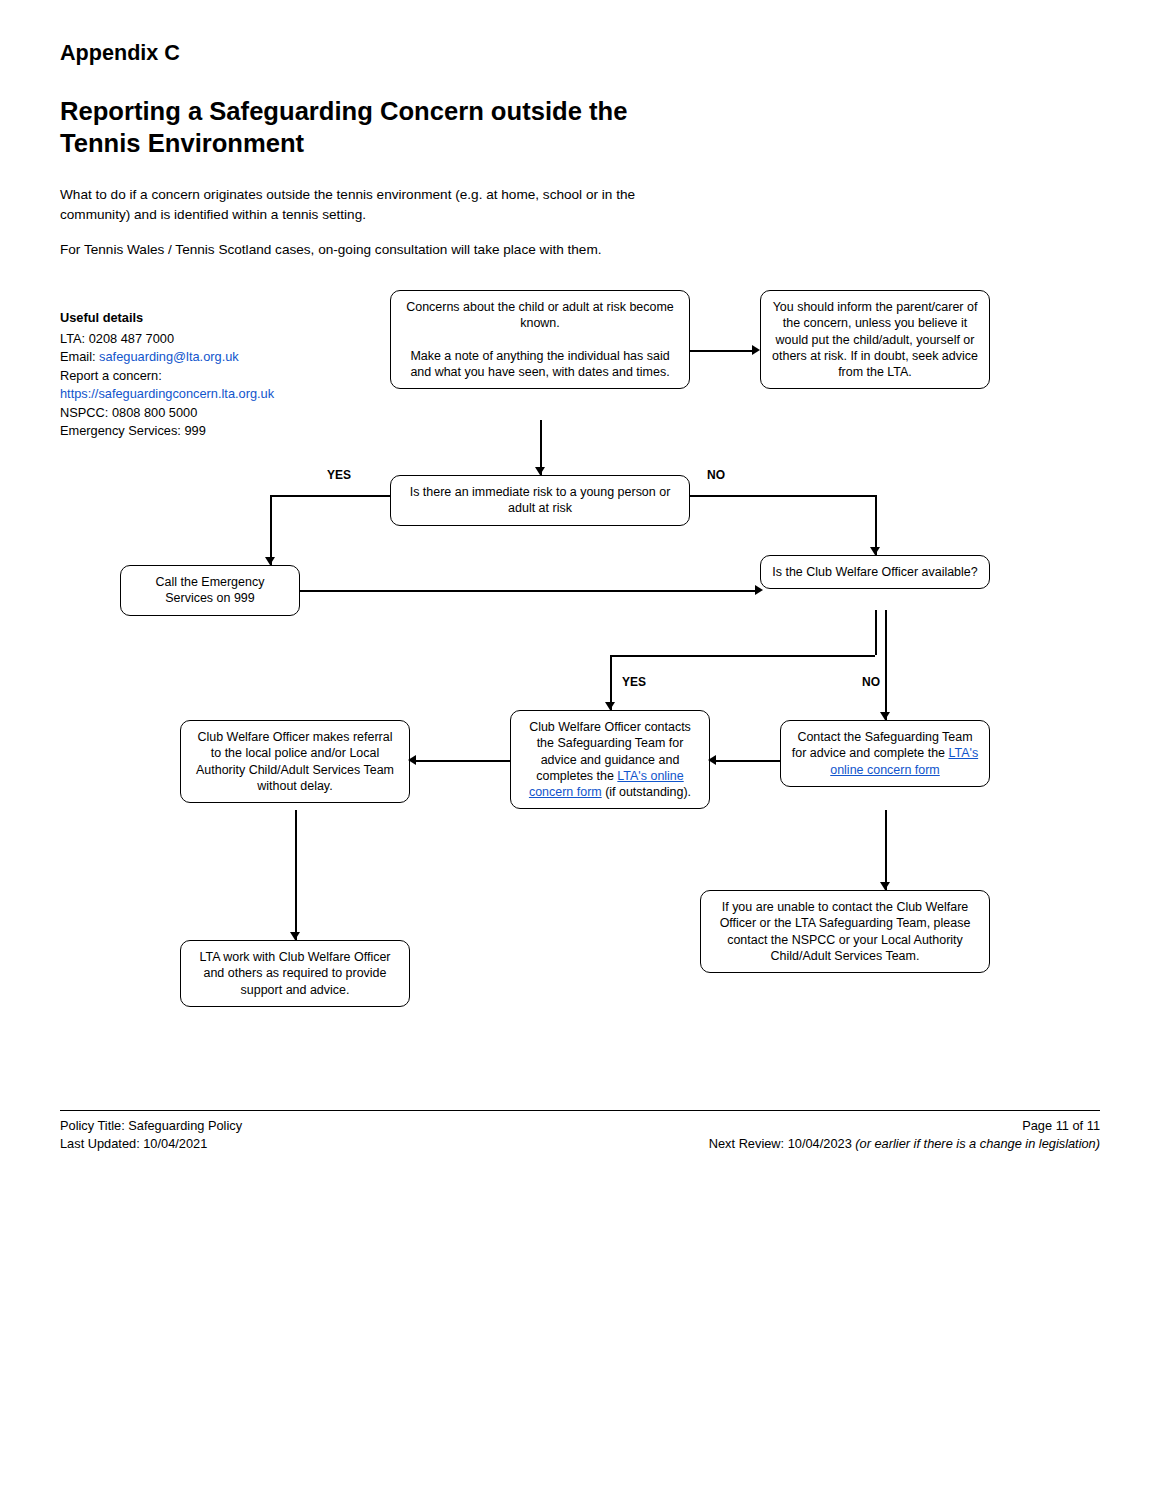Appendix C
Reporting a Safeguarding Concern outside the Tennis Environment
What to do if a concern originates outside the tennis environment (e.g. at home, school or in the community) and is identified within a tennis setting.
For Tennis Wales / Tennis Scotland cases, on-going consultation will take place with them.
Useful details LTA: 0208 487 7000
Email: safeguarding@lta.org.uk
Report a concern:
https://safeguardingconcern.lta.org.uk
NSPCC: 0808 800 5000
Emergency Services: 999
Concerns about the child or adult at risk become known.
Make a note of anything the individual has said and what you have seen, with dates and times.
You should inform the parent/carer of the concern, unless you believe it would put the child/adult, yourself or others at risk. If in doubt, seek advice from the LTA.
Is there an immediate risk to a young person or adult at risk
Call the Emergency Services on 999
Is the Club Welfare Officer available?
Club Welfare Officer contacts the Safeguarding Team for advice and guidance and completes the LTA's online concern form (if outstanding).
Club Welfare Officer makes referral to the local police and/or Local Authority Child/Adult Services Team without delay.
Contact the Safeguarding Team for advice and complete the LTA's online concern form
If you are unable to contact the Club Welfare Officer or the LTA Safeguarding Team, please contact the NSPCC or your Local Authority Child/Adult Services Team.
LTA work with Club Welfare Officer and others as required to provide support and advice.
YES
NO
YES
NO
Policy Title: Safeguarding Policy
Last Updated: 10/04/2021
Page 11 of 11
Next Review: 10/04/2023 (or earlier if there is a change in legislation)